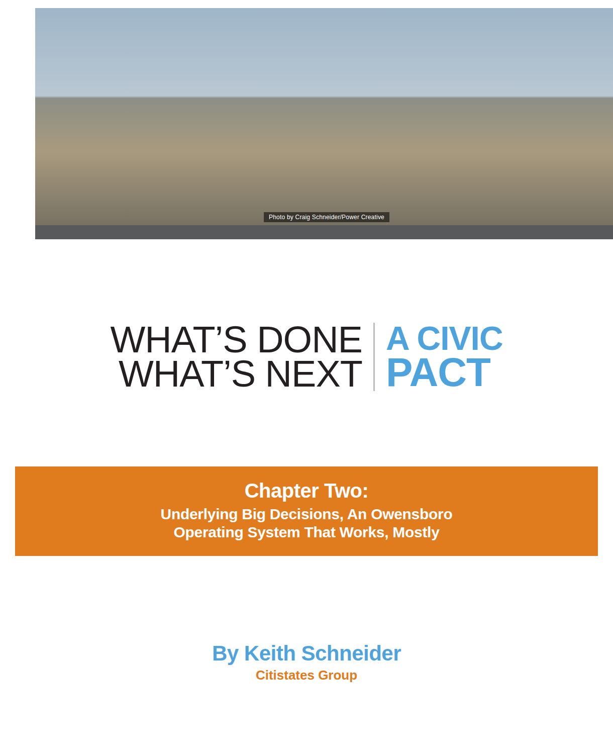Photo by Craig Schneider/Power Creative
What’s Done What’s Next
A Civic Pact
Chapter Two:
Underlying Big Decisions, An Owensboro
Operating System That Works, Mostly
By Keith Schneider
Citistates Group